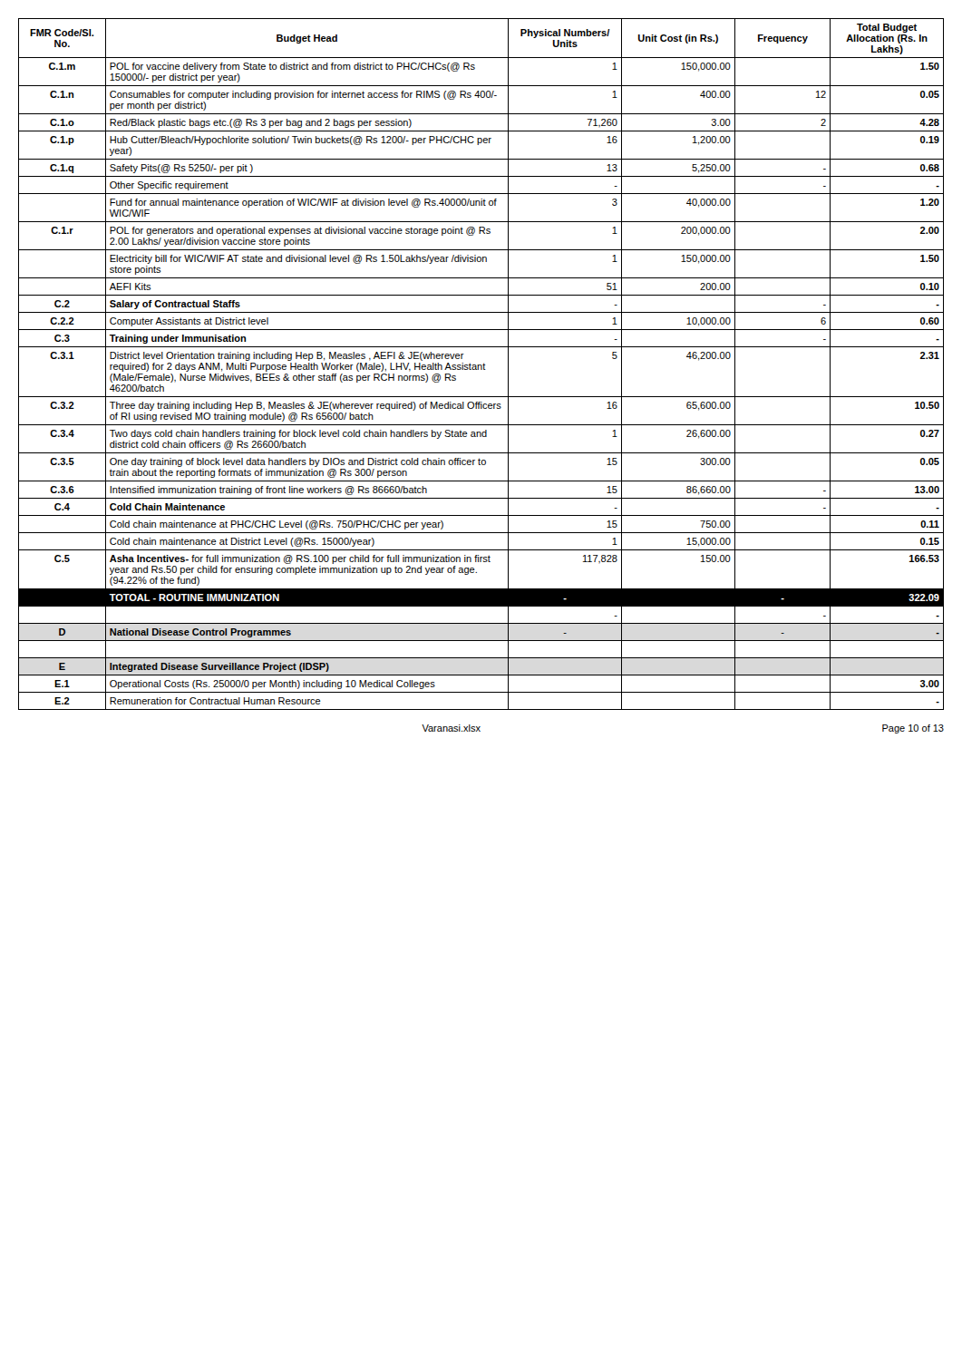| FMR Code/Sl. No. | Budget Head | Physical Numbers/ Units | Unit Cost (in Rs.) | Frequency | Total Budget Allocation (Rs. In Lakhs) |
| --- | --- | --- | --- | --- | --- |
| C.1.m | POL for vaccine delivery from State to district and from district to PHC/CHCs(@ Rs 150000/- per district per year) | 1 | 150,000.00 | | 1.50 |
| C.1.n | Consumables for computer including provision for internet access for RIMS (@ Rs 400/- per month per district) | 1 | 400.00 | 12 | 0.05 |
| C.1.o | Red/Black plastic bags etc.(@ Rs 3 per bag and 2 bags per session) | 71,260 | 3.00 | 2 | 4.28 |
| C.1.p | Hub Cutter/Bleach/Hypochlorite solution/ Twin buckets(@ Rs 1200/- per PHC/CHC per year) | 16 | 1,200.00 | | 0.19 |
| C.1.q | Safety Pits(@ Rs 5250/- per pit ) | 13 | 5,250.00 | - | 0.68 |
| | Other Specific requirement | - | | - | - |
| | Fund for annual maintenance operation of WIC/WIF at division level @ Rs.40000/unit of WIC/WIF | 3 | 40,000.00 | | 1.20 |
| C.1.r | POL for generators and operational expenses at divisional vaccine storage point @ Rs 2.00 Lakhs/ year/division vaccine store points | 1 | 200,000.00 | | 2.00 |
| | Electricity bill for WIC/WIF AT state and divisional level @ Rs 1.50Lakhs/year /division store points | 1 | 150,000.00 | | 1.50 |
| | AEFI Kits | 51 | 200.00 | | 0.10 |
| C.2 | Salary of Contractual Staffs | - | | - | - |
| C.2.2 | Computer Assistants at District level | 1 | 10,000.00 | 6 | 0.60 |
| C.3 | Training under Immunisation | - | | - | - |
| C.3.1 | District level Orientation training including Hep B, Measles , AEFI & JE(wherever required) for 2 days ANM, Multi Purpose Health Worker (Male), LHV, Health Assistant (Male/Female), Nurse Midwives, BEEs & other staff (as per RCH norms) @ Rs 46200/batch | 5 | 46,200.00 | | 2.31 |
| C.3.2 | Three day training including Hep B, Measles & JE(wherever required) of Medical Officers of RI using revised MO training module) @ Rs 65600/ batch | 16 | 65,600.00 | | 10.50 |
| C.3.4 | Two days cold chain handlers training for block level cold chain handlers by State and district cold chain officers @ Rs 26600/batch | 1 | 26,600.00 | | 0.27 |
| C.3.5 | One day training of block level data handlers by DIOs and District cold chain officer to train about the reporting formats of immunization @ Rs 300/ person | 15 | 300.00 | | 0.05 |
| C.3.6 | Intensified immunization training of front line workers @ Rs 86660/batch | 15 | 86,660.00 | - | 13.00 |
| C.4 | Cold Chain Maintenance | - | | - | - |
| | Cold chain maintenance at PHC/CHC Level (@Rs. 750/PHC/CHC per year) | 15 | 750.00 | | 0.11 |
| | Cold chain maintenance at District Level (@Rs. 15000/year) | 1 | 15,000.00 | | 0.15 |
| C.5 | Asha Incentives- for full immunization @ RS.100 per child for full immunization in first year and Rs.50 per child for ensuring complete immunization up to 2nd year of age.(94.22% of the fund) | 117,828 | 150.00 | | 166.53 |
| | TOTOAL - ROUTINE IMMUNIZATION | - | | - | 322.09 |
| | | - | | - | - |
| D | National Disease Control Programmes | - | | - | - |
| E | Integrated Disease Surveillance Project (IDSP) | | | | |
| E.1 | Operational Costs (Rs. 25000/0 per Month) including 10 Medical Colleges | | | | 3.00 |
| E.2 | Remuneration for Contractual Human Resource | | | | - |
Varanasi.xlsx Page 10 of 13